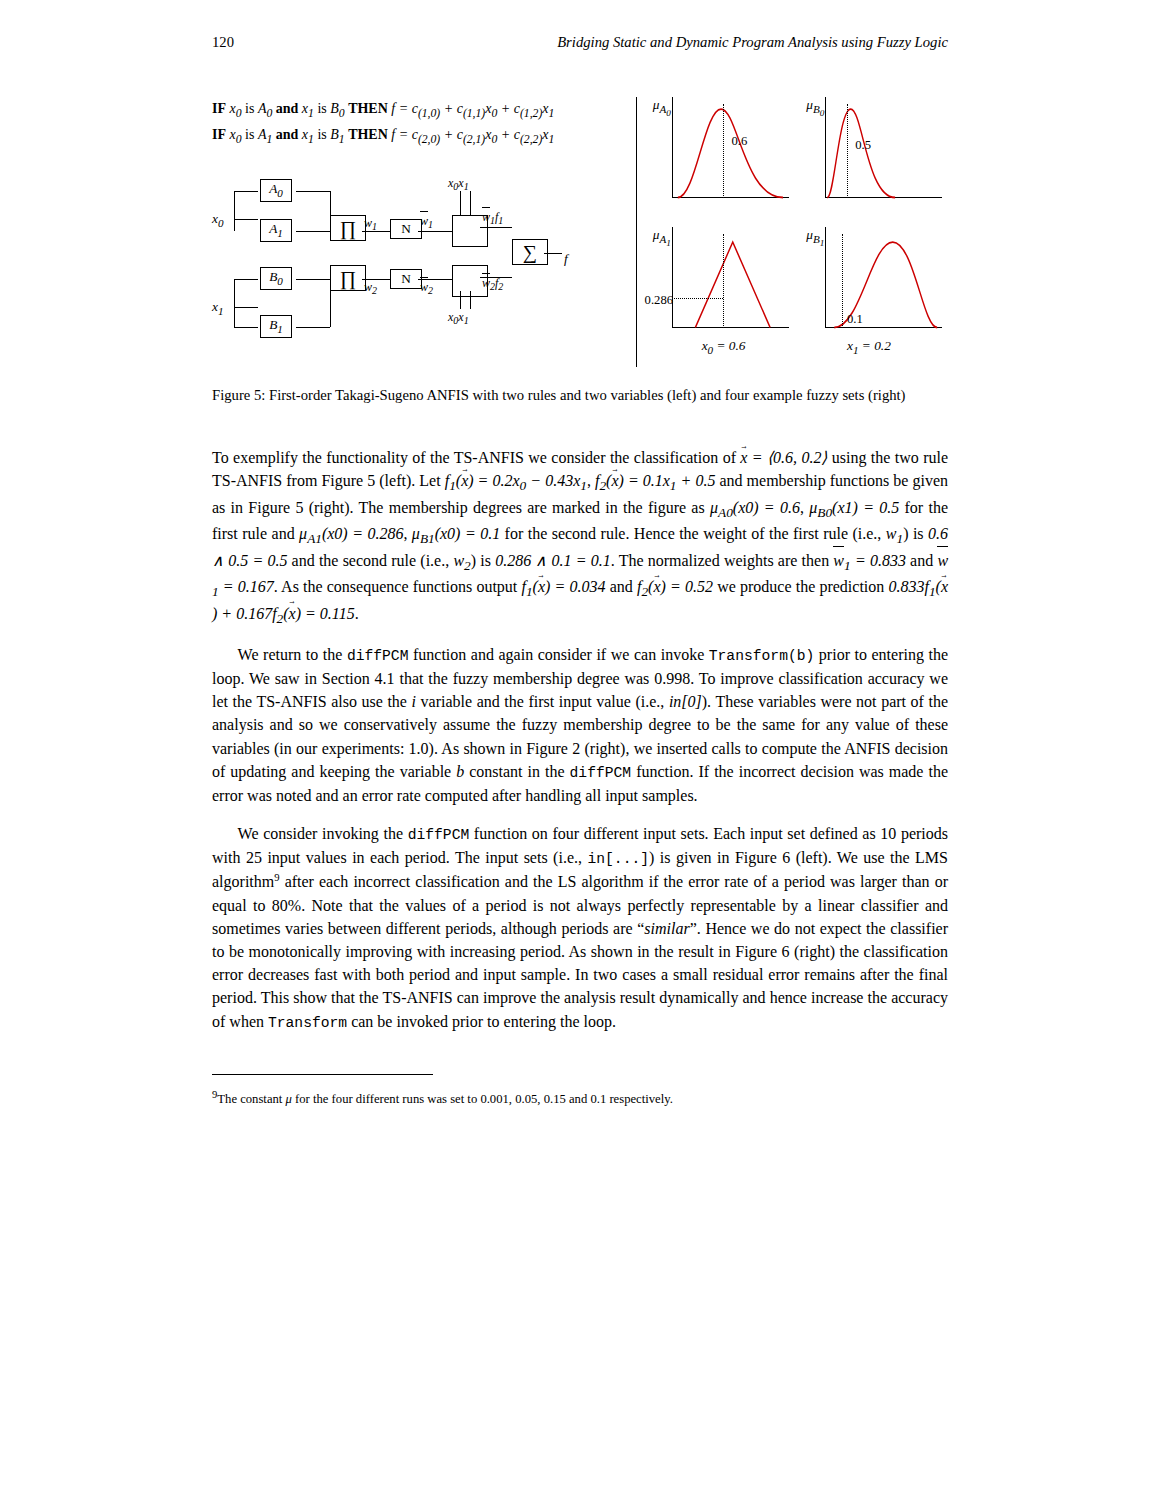120 Bridging Static and Dynamic Program Analysis using Fuzzy Logic
IF x0 is A0 and x1 is B0 THEN f = c(1,0) + c(1,1)x0 + c(1,2)x1
IF x0 is A1 and x1 is B1 THEN f = c(2,0) + c(2,1)x0 + c(2,2)x1
x0 x1
A0
A1
B0
B1
∏
∏
N
N
∑
f w1 w2 w1 w2 w1f1 w2f2 x0x1 x0x1
μA0
0.6
μB0
0.5
μA1
0.286 x0 = 0.6
μB1
0.1 x1 = 0.2
Figure 5: First-order Takagi-Sugeno ANFIS with two rules and two variables (left) and four example fuzzy sets (right)
To exemplify the functionality of the TS-ANFIS we consider the classification of x = ⟨0.6, 0.2⟩ using the two rule TS-ANFIS from Figure 5 (left). Let f1(x) = 0.2x0 − 0.43x1, f2(x) = 0.1x1 + 0.5 and membership functions be given as in Figure 5 (right). The membership degrees are marked in the figure as μA0(x0) = 0.6, μB0(x1) = 0.5 for the first rule and μA1(x0) = 0.286, μB1(x0) = 0.1 for the second rule. Hence the weight of the first rule (i.e., w1) is 0.6 ∧ 0.5 = 0.5 and the second rule (i.e., w2) is 0.286 ∧ 0.1 = 0.1. The normalized weights are then w1 = 0.833 and w1 = 0.167. As the consequence functions output f1(x) = 0.034 and f2(x) = 0.52 we produce the prediction 0.833f1(x) + 0.167f2(x) = 0.115.
We return to the diffPCM function and again consider if we can invoke Transform(b) prior to entering the loop. We saw in Section 4.1 that the fuzzy membership degree was 0.998. To improve classification accuracy we let the TS-ANFIS also use the i variable and the first input value (i.e., in[0]). These variables were not part of the analysis and so we conservatively assume the fuzzy membership degree to be the same for any value of these variables (in our experiments: 1.0). As shown in Figure 2 (right), we inserted calls to compute the ANFIS decision of updating and keeping the variable b constant in the diffPCM function. If the incorrect decision was made the error was noted and an error rate computed after handling all input samples.
We consider invoking the diffPCM function on four different input sets. Each input set defined as 10 periods with 25 input values in each period. The input sets (i.e., in[...]) is given in Figure 6 (left). We use the LMS algorithm9 after each incorrect classification and the LS algorithm if the error rate of a period was larger than or equal to 80%. Note that the values of a period is not always perfectly representable by a linear classifier and sometimes varies between different periods, although periods are “similar”. Hence we do not expect the classifier to be monotonically improving with increasing period. As shown in the result in Figure 6 (right) the classification error decreases fast with both period and input sample. In two cases a small residual error remains after the final period. This show that the TS-ANFIS can improve the analysis result dynamically and hence increase the accuracy of when Transform can be invoked prior to entering the loop.
9The constant μ for the four different runs was set to 0.001, 0.05, 0.15 and 0.1 respectively.